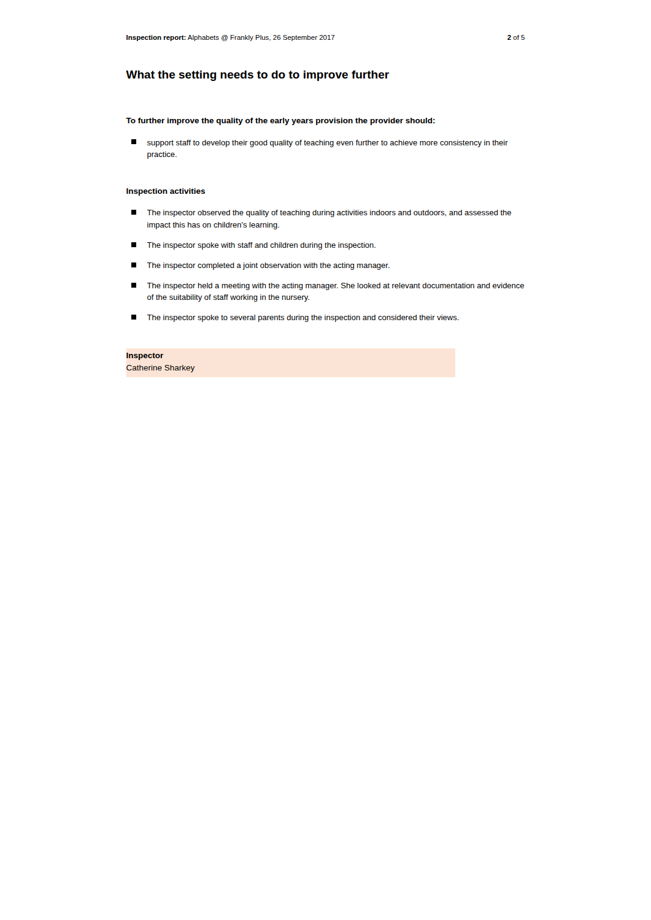Inspection report: Alphabets @ Frankly Plus, 26 September 2017
2 of 5
What the setting needs to do to improve further
To further improve the quality of the early years provision the provider should:
support staff to develop their good quality of teaching even further to achieve more consistency in their practice.
Inspection activities
The inspector observed the quality of teaching during activities indoors and outdoors, and assessed the impact this has on children's learning.
The inspector spoke with staff and children during the inspection.
The inspector completed a joint observation with the acting manager.
The inspector held a meeting with the acting manager. She looked at relevant documentation and evidence of the suitability of staff working in the nursery.
The inspector spoke to several parents during the inspection and considered their views.
Inspector
Catherine Sharkey